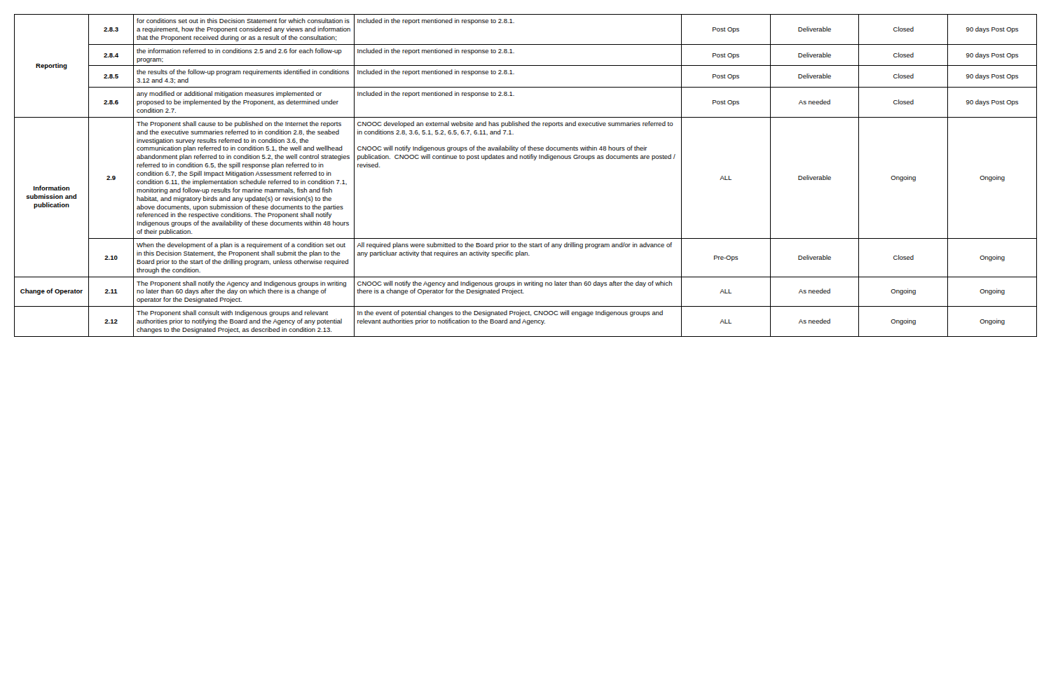| Reporting | 2.8.3 | for conditions set out in this Decision Statement for which consultation is a requirement, how the Proponent considered any views and information that the Proponent received during or as a result of the consultation; | Included in the report mentioned in response to 2.8.1. | Post Ops | Deliverable | Closed | 90 days Post Ops |
| 2.8.4 | the information referred to in conditions 2.5 and 2.6 for each follow-up program; | Included in the report mentioned in response to 2.8.1. | Post Ops | Deliverable | Closed | 90 days Post Ops |
| 2.8.5 | the results of the follow-up program requirements identified in conditions 3.12 and 4.3; and | Included in the report mentioned in response to 2.8.1. | Post Ops | Deliverable | Closed | 90 days Post Ops |
| 2.8.6 | any modified or additional mitigation measures implemented or proposed to be implemented by the Proponent, as determined under condition 2.7. | Included in the report mentioned in response to 2.8.1. | Post Ops | As needed | Closed | 90 days Post Ops |
| Information submission and publication | 2.9 | The Proponent shall cause to be published on the Internet the reports and the executive summaries referred to in condition 2.8, the seabed investigation survey results referred to in condition 3.6, the communication plan referred to in condition 5.1, the well and wellhead abandonment plan referred to in condition 5.2, the well control strategies referred to in condition 6.5, the spill response plan referred to in condition 6.7, the Spill Impact Mitigation Assessment referred to in condition 6.11, the implementation schedule referred to in condition 7.1, monitoring and follow-up results for marine mammals, fish and fish habitat, and migratory birds and any update(s) or revision(s) to the above documents, upon submission of these documents to the parties referenced in the respective conditions. The Proponent shall notify Indigenous groups of the availability of these documents within 48 hours of their publication. | CNOOC developed an external website and has published the reports and executive summaries referred to in conditions 2.8, 3.6, 5.1, 5.2, 6.5, 6.7, 6.11, and 7.1. CNOOC will notify Indigenous groups of the availability of these documents within 48 hours of their publication. CNOOC will continue to post updates and notifiy Indigenous Groups as documents are posted / revised. | ALL | Deliverable | Ongoing | Ongoing |
| 2.10 | When the development of a plan is a requirement of a condition set out in this Decision Statement, the Proponent shall submit the plan to the Board prior to the start of the drilling program, unless otherwise required through the condition. | All required plans were submitted to the Board prior to the start of any drilling program and/or in advance of any particluar activity that requires an activity specific plan. | Pre-Ops | Deliverable | Closed | Ongoing |
| Change of Operator | 2.11 | The Proponent shall notify the Agency and Indigenous groups in writing no later than 60 days after the day on which there is a change of operator for the Designated Project. | CNOOC will notify the Agency and Indigenous groups in writing no later than 60 days after the day of which there is a change of Operator for the Designated Project. | ALL | As needed | Ongoing | Ongoing |
| | 2.12 | The Proponent shall consult with Indigenous groups and relevant authorities prior to notifying the Board and the Agency of any potential changes to the Designated Project, as described in condition 2.13. | In the event of potential changes to the Designated Project, CNOOC will engage Indigenous groups and relevant authorities prior to notification to the Board and Agency. | ALL | As needed | Ongoing | Ongoing |